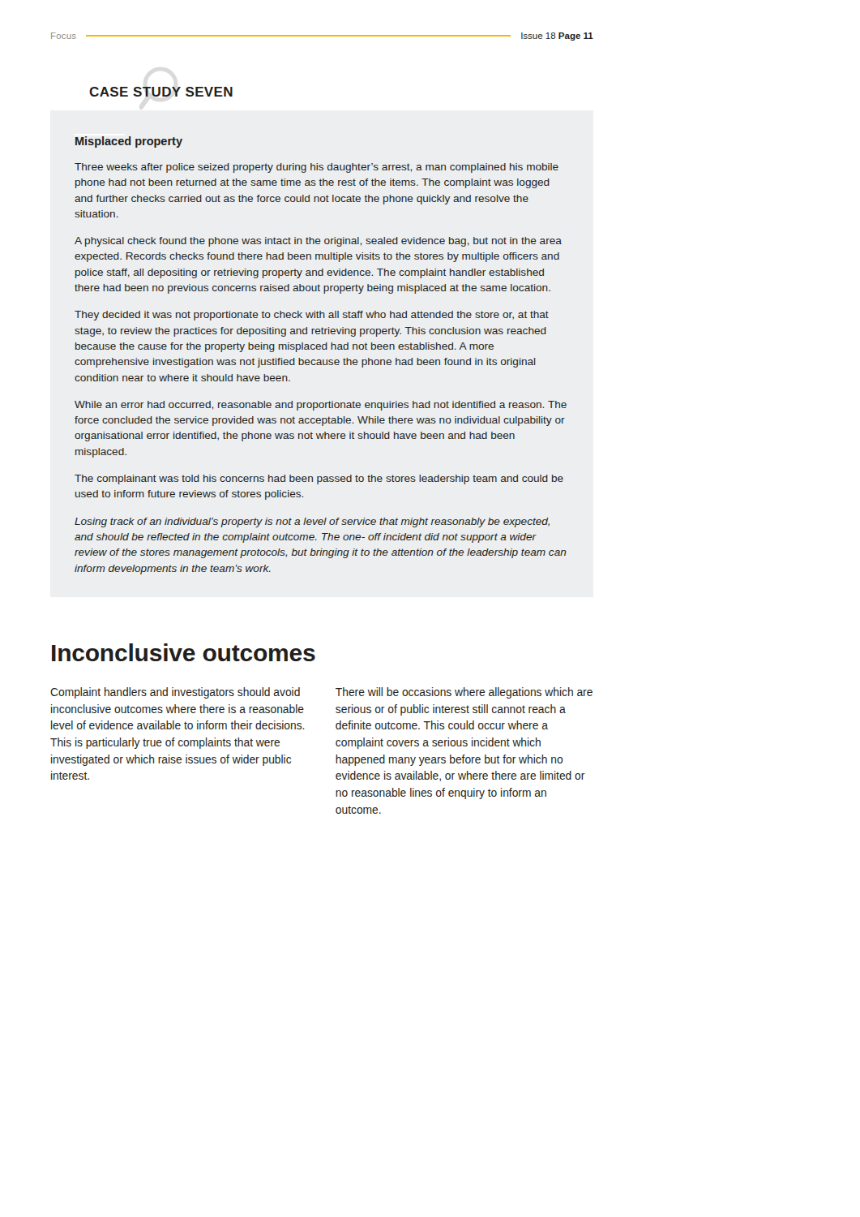Focus Issue 18 Page 11
CASE STUDY SEVEN
Misplaced property
Three weeks after police seized property during his daughter’s arrest, a man complained his mobile phone had not been returned at the same time as the rest of the items. The complaint was logged and further checks carried out as the force could not locate the phone quickly and resolve the situation.
A physical check found the phone was intact in the original, sealed evidence bag, but not in the area expected. Records checks found there had been multiple visits to the stores by multiple officers and police staff, all depositing or retrieving property and evidence. The complaint handler established there had been no previous concerns raised about property being misplaced at the same location.
They decided it was not proportionate to check with all staff who had attended the store or, at that stage, to review the practices for depositing and retrieving property. This conclusion was reached because the cause for the property being misplaced had not been established. A more comprehensive investigation was not justified because the phone had been found in its original condition near to where it should have been.
While an error had occurred, reasonable and proportionate enquiries had not identified a reason. The force concluded the service provided was not acceptable. While there was no individual culpability or organisational error identified, the phone was not where it should have been and had been misplaced.
The complainant was told his concerns had been passed to the stores leadership team and could be used to inform future reviews of stores policies.
Losing track of an individual’s property is not a level of service that might reasonably be expected, and should be reflected in the complaint outcome. The one- off incident did not support a wider review of the stores management protocols, but bringing it to the attention of the leadership team can inform developments in the team’s work.
Inconclusive outcomes
Complaint handlers and investigators should avoid inconclusive outcomes where there is a reasonable level of evidence available to inform their decisions. This is particularly true of complaints that were investigated or which raise issues of wider public interest.
There will be occasions where allegations which are serious or of public interest still cannot reach a definite outcome. This could occur where a complaint covers a serious incident which happened many years before but for which no evidence is available, or where there are limited or no reasonable lines of enquiry to inform an outcome.